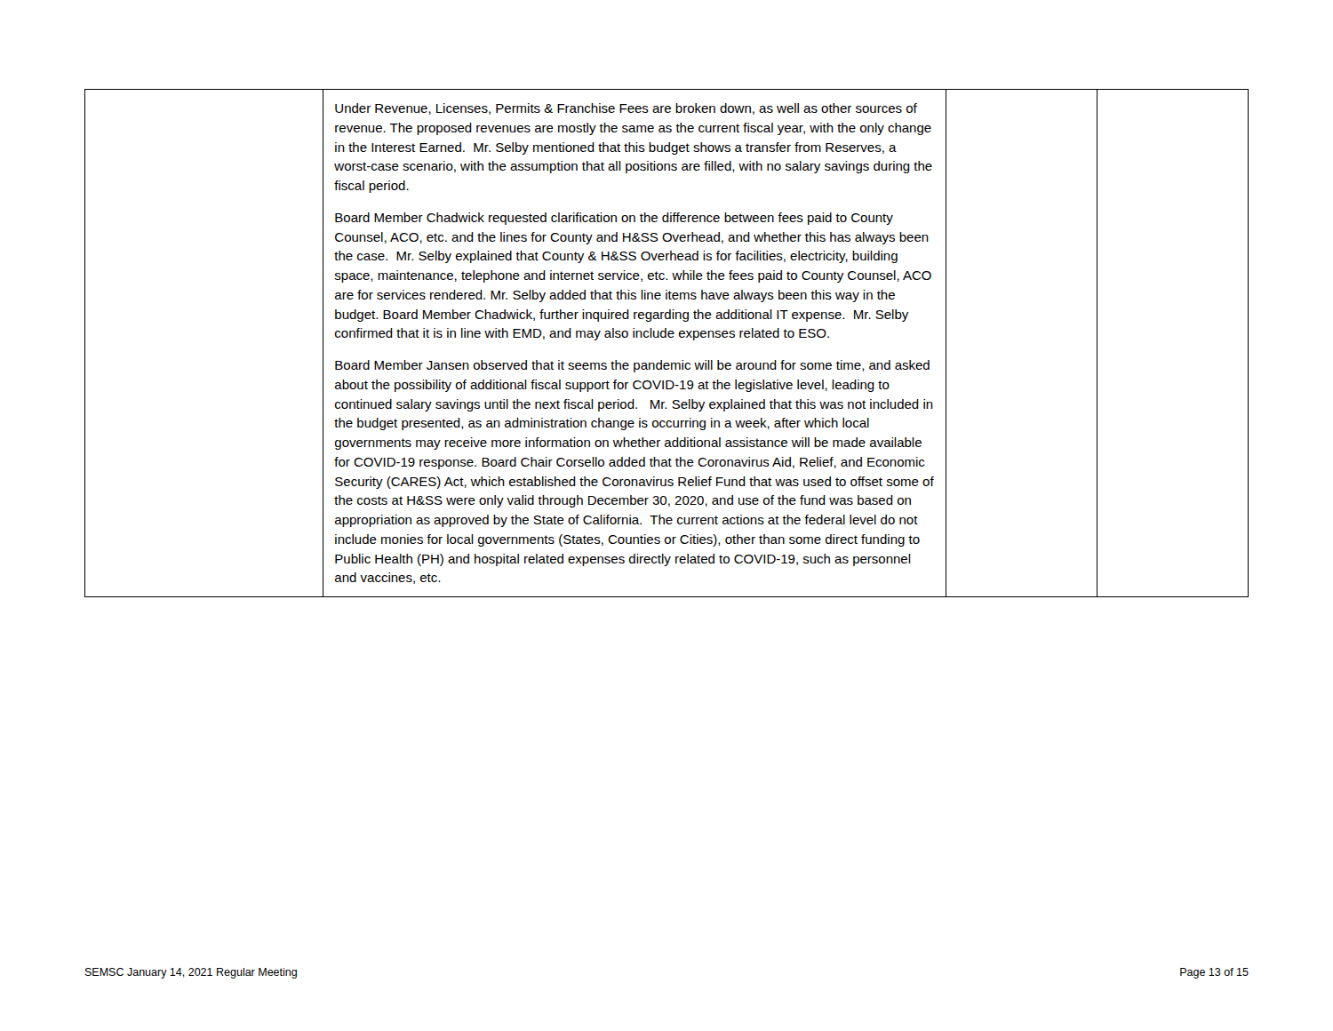| | Under Revenue, Licenses, Permits & Franchise Fees are broken down, as well as other sources of revenue. The proposed revenues are mostly the same as the current fiscal year, with the only change in the Interest Earned. Mr. Selby mentioned that this budget shows a transfer from Reserves, a worst-case scenario, with the assumption that all positions are filled, with no salary savings during the fiscal period. Board Member Chadwick requested clarification on the difference between fees paid to County Counsel, ACO, etc. and the lines for County and H&SS Overhead, and whether this has always been the case. Mr. Selby explained that County & H&SS Overhead is for facilities, electricity, building space, maintenance, telephone and internet service, etc. while the fees paid to County Counsel, ACO are for services rendered. Mr. Selby added that this line items have always been this way in the budget. Board Member Chadwick, further inquired regarding the additional IT expense. Mr. Selby confirmed that it is in line with EMD, and may also include expenses related to ESO. Board Member Jansen observed that it seems the pandemic will be around for some time, and asked about the possibility of additional fiscal support for COVID-19 at the legislative level, leading to continued salary savings until the next fiscal period. Mr. Selby explained that this was not included in the budget presented, as an administration change is occurring in a week, after which local governments may receive more information on whether additional assistance will be made available for COVID-19 response. Board Chair Corsello added that the Coronavirus Aid, Relief, and Economic Security (CARES) Act, which established the Coronavirus Relief Fund that was used to offset some of the costs at H&SS were only valid through December 30, 2020, and use of the fund was based on appropriation as approved by the State of California. The current actions at the federal level do not include monies for local governments (States, Counties or Cities), other than some direct funding to Public Health (PH) and hospital related expenses directly related to COVID-19, such as personnel and vaccines, etc. | | |
SEMSC January 14, 2021 Regular Meeting Page 13 of 15